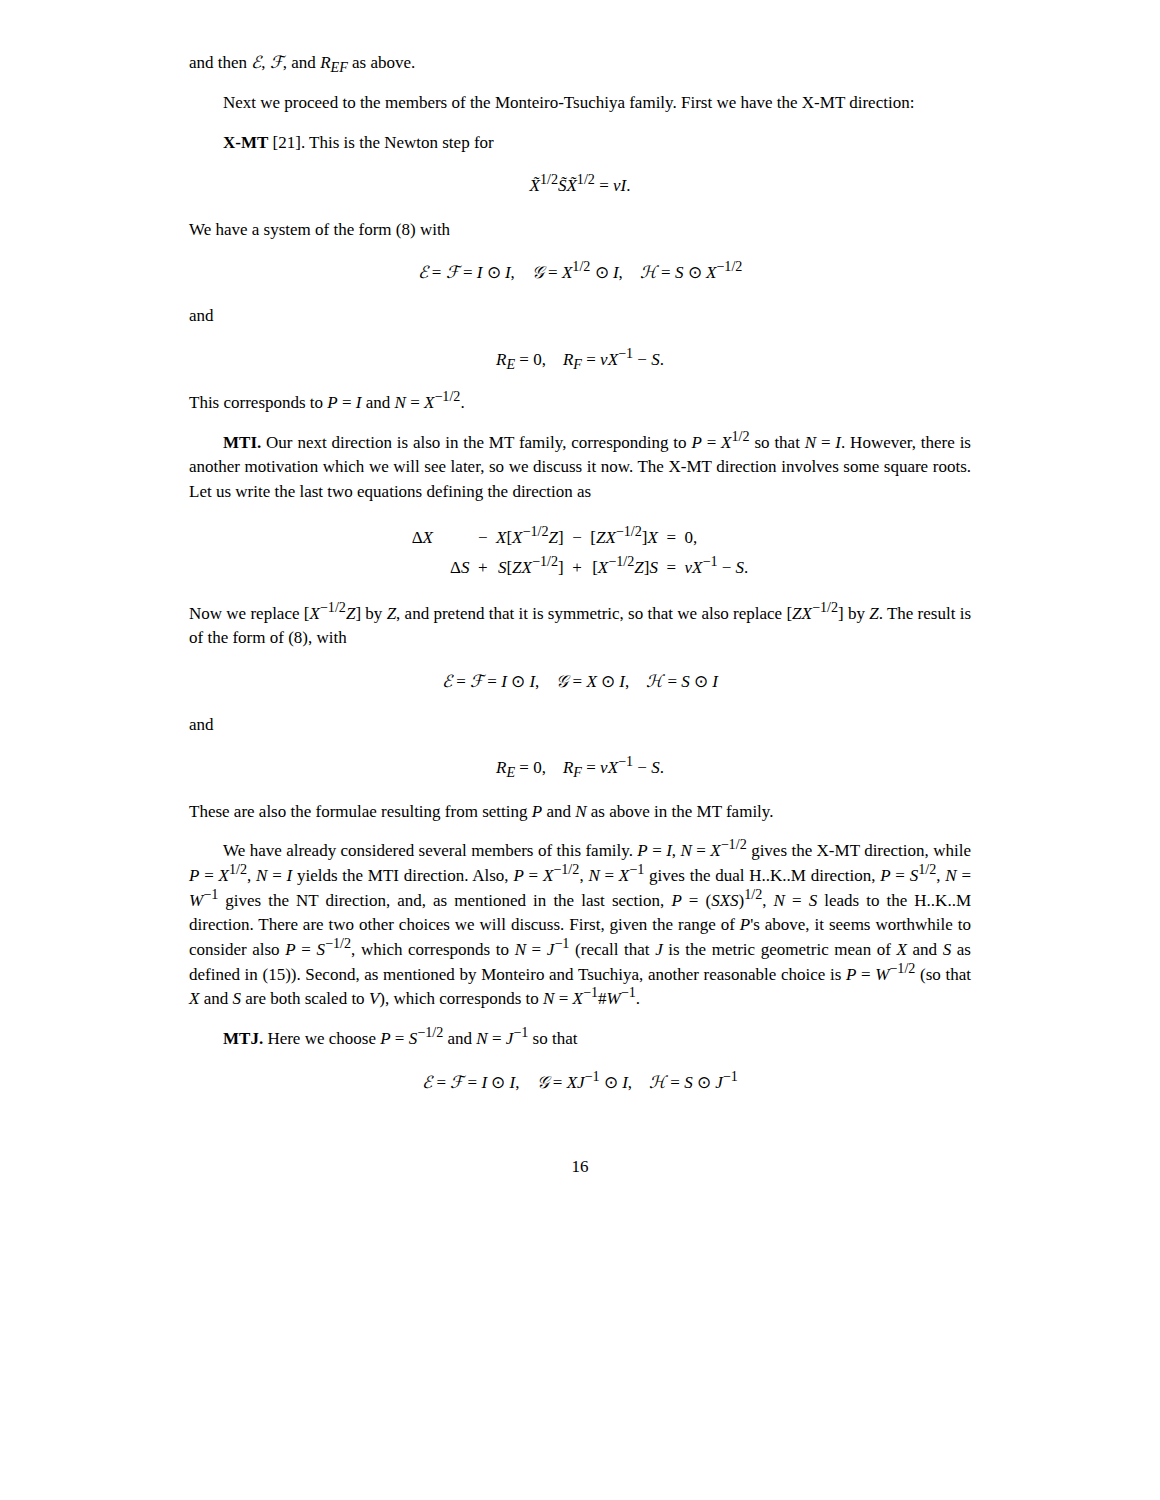and then ℰ, ℱ, and REF as above.
Next we proceed to the members of the Monteiro-Tsuchiya family. First we have the X-MT direction:
X-MT [21]. This is the Newton step for
X̃1/2S̃X̃1/2 = νI.
We have a system of the form (8) with
ℰ = ℱ = I ⊙ I, 𝒢 = X1/2 ⊙ I, ℋ = S ⊙ X−1/2
and
RE = 0, RF = νX−1 − S.
This corresponds to P = I and N = X−1/2.
MTI. Our next direction is also in the MT family, corresponding to P = X1/2 so that N = I. However, there is another motivation which we will see later, so we discuss it now. The X-MT direction involves some square roots. Let us write the last two equations defining the direction as
| Δ X | | | − | X [ X −1/2 Z ] | − | [ ZX −1/2 ] X | = | 0, |
| | | Δ S | + | S [ ZX −1/2 ] | + | [ X −1/2 Z ] S | = | νX −1 − S . |
Now we replace [X−1/2Z] by Z, and pretend that it is symmetric, so that we also replace [ZX−1/2] by Z. The result is of the form of (8), with
ℰ = ℱ = I ⊙ I, 𝒢 = X ⊙ I, ℋ = S ⊙ I
and
RE = 0, RF = νX−1 − S.
These are also the formulae resulting from setting P and N as above in the MT family.
We have already considered several members of this family. P = I, N = X−1/2 gives the X-MT direction, while P = X1/2, N = I yields the MTI direction. Also, P = X−1/2, N = X−1 gives the dual H..K..M direction, P = S1/2, N = W−1 gives the NT direction, and, as mentioned in the last section, P = (SXS)1/2, N = S leads to the H..K..M direction. There are two other choices we will discuss. First, given the range of P's above, it seems worthwhile to consider also P = S−1/2, which corresponds to N = J−1 (recall that J is the metric geometric mean of X and S as defined in (15)). Second, as mentioned by Monteiro and Tsuchiya, another reasonable choice is P = W−1/2 (so that X and S are both scaled to V), which corresponds to N = X−1#W−1.
MTJ. Here we choose P = S−1/2 and N = J−1 so that
ℰ = ℱ = I ⊙ I, 𝒢 = XJ−1 ⊙ I, ℋ = S ⊙ J−1
16